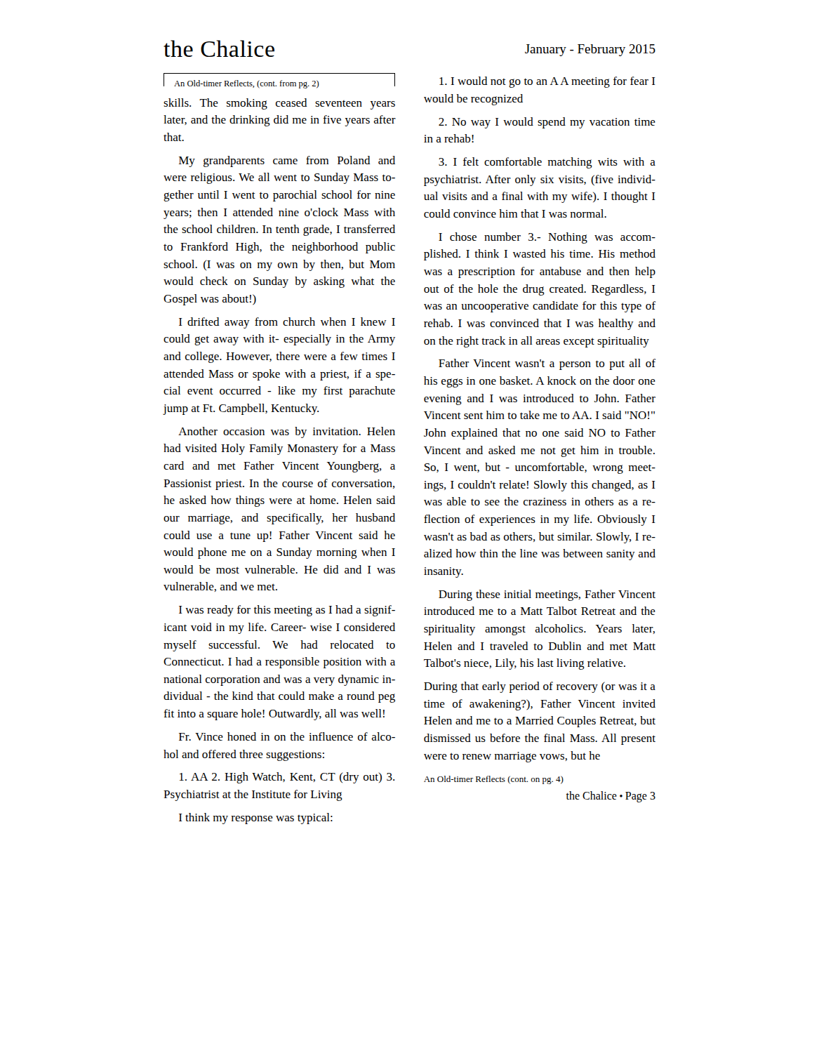the Chalice
January - February 2015
An Old-timer Reflects, (cont. from pg. 2)
skills. The smoking ceased seventeen years later, and the drinking did me in five years after that.
My grandparents came from Poland and were religious. We all went to Sunday Mass together until I went to parochial school for nine years; then I attended nine o'clock Mass with the school children. In tenth grade, I transferred to Frankford High, the neighborhood public school. (I was on my own by then, but Mom would check on Sunday by asking what the Gospel was about!)
I drifted away from church when I knew I could get away with it- especially in the Army and college. However, there were a few times I attended Mass or spoke with a priest, if a special event occurred - like my first parachute jump at Ft. Campbell, Kentucky.
Another occasion was by invitation. Helen had visited Holy Family Monastery for a Mass card and met Father Vincent Youngberg, a Passionist priest. In the course of conversation, he asked how things were at home. Helen said our marriage, and specifically, her husband could use a tune up! Father Vincent said he would phone me on a Sunday morning when I would be most vulnerable. He did and I was vulnerable, and we met.
I was ready for this meeting as I had a significant void in my life. Career- wise I considered myself successful. We had relocated to Connecticut. I had a responsible position with a national corporation and was a very dynamic individual - the kind that could make a round peg fit into a square hole! Outwardly, all was well!
Fr. Vince honed in on the influence of alcohol and offered three suggestions:
1. AA 2. High Watch, Kent, CT (dry out) 3. Psychiatrist at the Institute for Living
I think my response was typical:
1. I would not go to an A A meeting for fear I would be recognized
2. No way I would spend my vacation time in a rehab!
3. I felt comfortable matching wits with a psychiatrist. After only six visits, (five individual visits and a final with my wife). I thought I could convince him that I was normal.
I chose number 3.- Nothing was accomplished. I think I wasted his time. His method was a prescription for antabuse and then help out of the hole the drug created. Regardless, I was an uncooperative candidate for this type of rehab. I was convinced that I was healthy and on the right track in all areas except spirituality
Father Vincent wasn't a person to put all of his eggs in one basket. A knock on the door one evening and I was introduced to John. Father Vincent sent him to take me to AA. I said "NO!" John explained that no one said NO to Father Vincent and asked me not get him in trouble. So, I went, but - uncomfortable, wrong meetings, I couldn't relate! Slowly this changed, as I was able to see the craziness in others as a reflection of experiences in my life. Obviously I wasn't as bad as others, but similar. Slowly, I realized how thin the line was between sanity and insanity.
During these initial meetings, Father Vincent introduced me to a Matt Talbot Retreat and the spirituality amongst alcoholics. Years later, Helen and I traveled to Dublin and met Matt Talbot's niece, Lily, his last living relative.
During that early period of recovery (or was it a time of awakening?), Father Vincent invited Helen and me to a Married Couples Retreat, but dismissed us before the final Mass. All present were to renew marriage vows, but he
An Old-timer Reflects (cont. on pg. 4)
the Chalice • Page 3